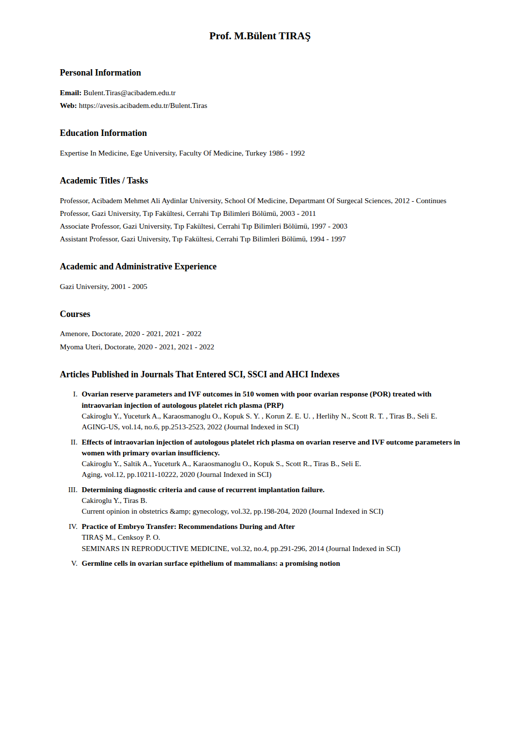Prof. M.Bülent TIRAŞ
Personal Information
Email: Bulent.Tiras@acibadem.edu.tr
Web: https://avesis.acibadem.edu.tr/Bulent.Tiras
Education Information
Expertise In Medicine, Ege University, Faculty Of Medicine, Turkey 1986 - 1992
Academic Titles / Tasks
Professor, Acibadem Mehmet Ali Aydinlar University, School Of Medicine, Departmant Of Surgecal Sciences, 2012 - Continues
Professor, Gazi University, Tıp Fakültesi, Cerrahi Tıp Bilimleri Bölümü, 2003 - 2011
Associate Professor, Gazi University, Tıp Fakültesi, Cerrahi Tıp Bilimleri Bölümü, 1997 - 2003
Assistant Professor, Gazi University, Tıp Fakültesi, Cerrahi Tıp Bilimleri Bölümü, 1994 - 1997
Academic and Administrative Experience
Gazi University, 2001 - 2005
Courses
Amenore, Doctorate, 2020 - 2021, 2021 - 2022
Myoma Uteri, Doctorate, 2020 - 2021, 2021 - 2022
Articles Published in Journals That Entered SCI, SSCI and AHCI Indexes
Ovarian reserve parameters and IVF outcomes in 510 women with poor ovarian response (POR) treated with intraovarian injection of autologous platelet rich plasma (PRP)
Cakiroglu Y., Yuceturk A., Karaosmanoglu O., Kopuk S. Y. , Korun Z. E. U. , Herlihy N., Scott R. T. , Tiras B., Seli E.
AGING-US, vol.14, no.6, pp.2513-2523, 2022 (Journal Indexed in SCI)
Effects of intraovarian injection of autologous platelet rich plasma on ovarian reserve and IVF outcome parameters in women with primary ovarian insufficiency.
Cakiroglu Y., Saltik A., Yuceturk A., Karaosmanoglu O., Kopuk S., Scott R., Tiras B., Seli E.
Aging, vol.12, pp.10211-10222, 2020 (Journal Indexed in SCI)
Determining diagnostic criteria and cause of recurrent implantation failure.
Cakiroglu Y., Tiras B.
Current opinion in obstetrics &amp; gynecology, vol.32, pp.198-204, 2020 (Journal Indexed in SCI)
Practice of Embryo Transfer: Recommendations During and After
TIRAŞ M., Cenksoy P. O.
SEMINARS IN REPRODUCTIVE MEDICINE, vol.32, no.4, pp.291-296, 2014 (Journal Indexed in SCI)
Germline cells in ovarian surface epithelium of mammalians: a promising notion